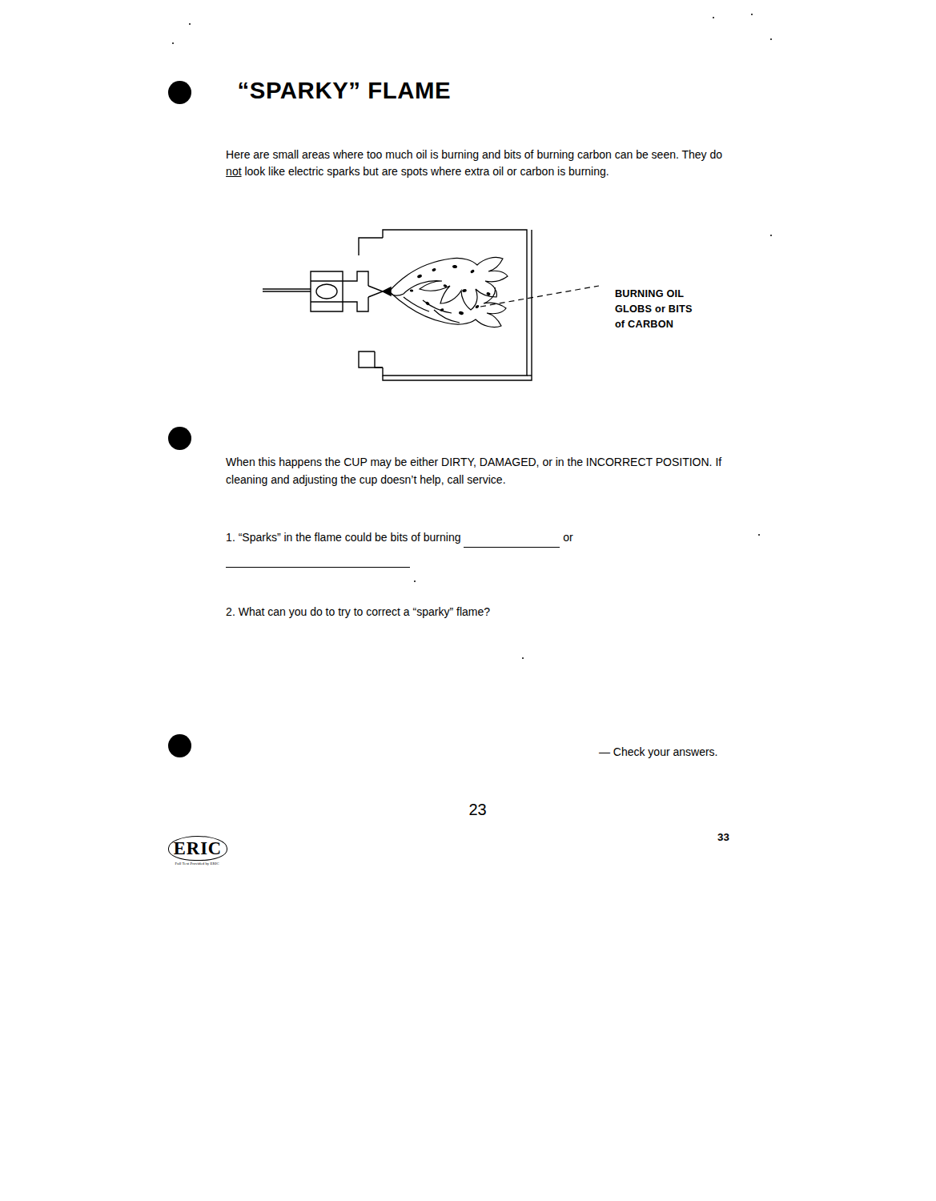“SPARKY” FLAME
Here are small areas where too much oil is burning and bits of burning carbon can be seen. They do not look like electric sparks but are spots where extra oil or carbon is burning.
BURNING OIL
GLOBS or BITS
of CARBON
When this happens the CUP may be either DIRTY, DAMAGED, or in the INCORRECT POSITION. If cleaning and adjusting the cup doesn’t help, call service.
1. “Sparks” in the flame could be bits of burning or
2. What can you do to try to correct a “sparky” flame?
— Check your answers.
23 33
ERIC
Full Text Provided by ERIC